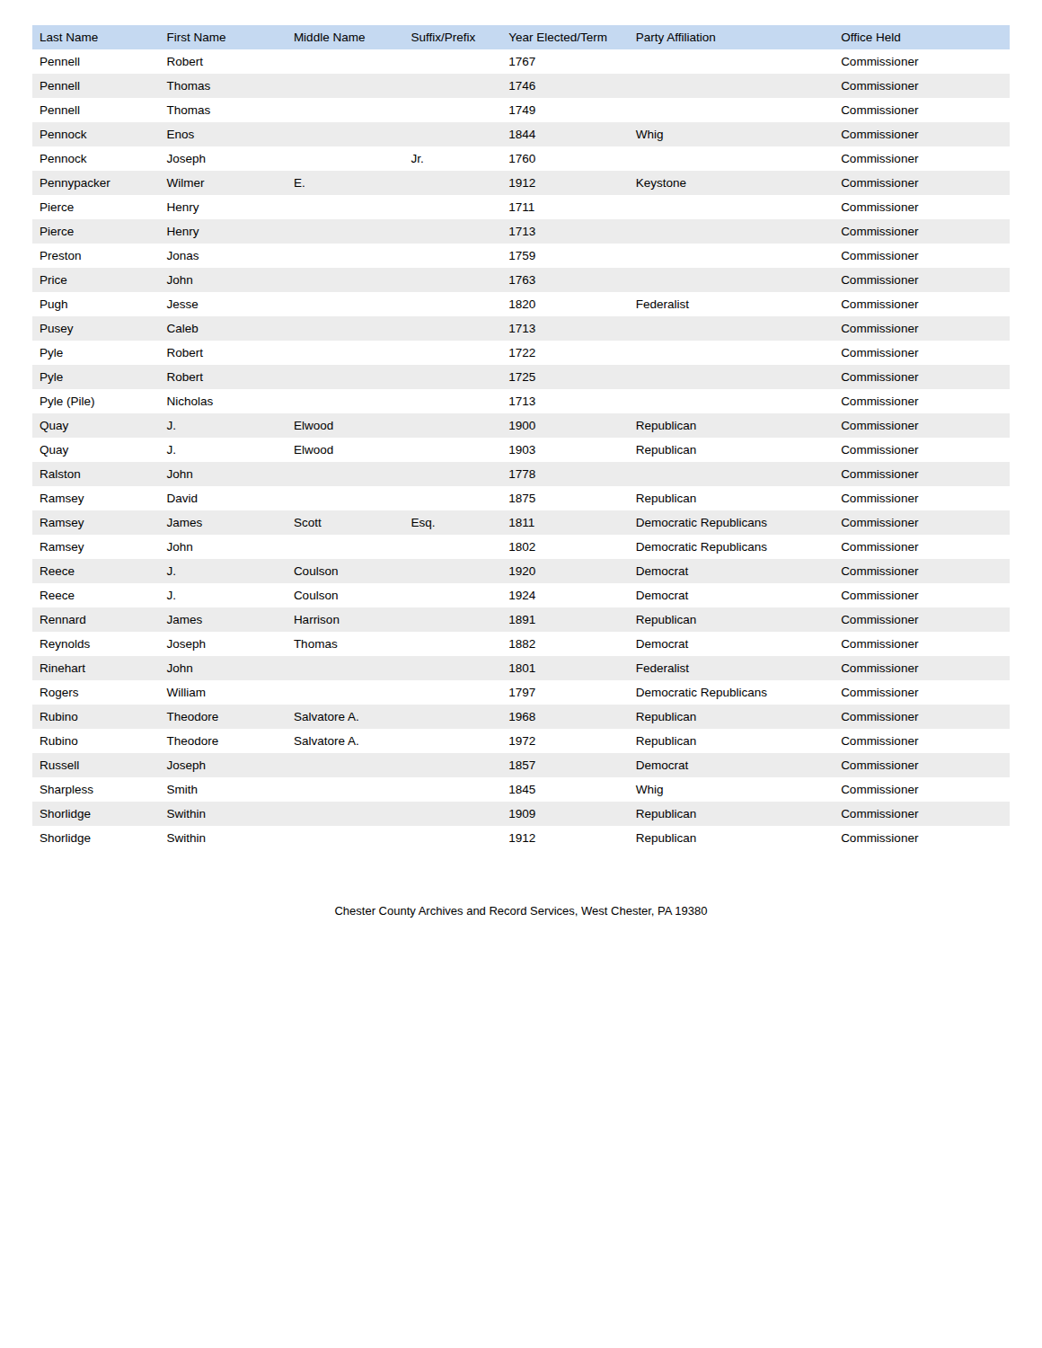| Last Name | First Name | Middle Name | Suffix/Prefix | Year Elected/Term | Party Affiliation | Office Held |
| --- | --- | --- | --- | --- | --- | --- |
| Pennell | Robert | | | 1767 | | Commissioner |
| Pennell | Thomas | | | 1746 | | Commissioner |
| Pennell | Thomas | | | 1749 | | Commissioner |
| Pennock | Enos | | | 1844 | Whig | Commissioner |
| Pennock | Joseph | | Jr. | 1760 | | Commissioner |
| Pennypacker | Wilmer | E. | | 1912 | Keystone | Commissioner |
| Pierce | Henry | | | 1711 | | Commissioner |
| Pierce | Henry | | | 1713 | | Commissioner |
| Preston | Jonas | | | 1759 | | Commissioner |
| Price | John | | | 1763 | | Commissioner |
| Pugh | Jesse | | | 1820 | Federalist | Commissioner |
| Pusey | Caleb | | | 1713 | | Commissioner |
| Pyle | Robert | | | 1722 | | Commissioner |
| Pyle | Robert | | | 1725 | | Commissioner |
| Pyle (Pile) | Nicholas | | | 1713 | | Commissioner |
| Quay | J. | Elwood | | 1900 | Republican | Commissioner |
| Quay | J. | Elwood | | 1903 | Republican | Commissioner |
| Ralston | John | | | 1778 | | Commissioner |
| Ramsey | David | | | 1875 | Republican | Commissioner |
| Ramsey | James | Scott | Esq. | 1811 | Democratic Republicans | Commissioner |
| Ramsey | John | | | 1802 | Democratic Republicans | Commissioner |
| Reece | J. | Coulson | | 1920 | Democrat | Commissioner |
| Reece | J. | Coulson | | 1924 | Democrat | Commissioner |
| Rennard | James | Harrison | | 1891 | Republican | Commissioner |
| Reynolds | Joseph | Thomas | | 1882 | Democrat | Commissioner |
| Rinehart | John | | | 1801 | Federalist | Commissioner |
| Rogers | William | | | 1797 | Democratic Republicans | Commissioner |
| Rubino | Theodore | Salvatore A. | | 1968 | Republican | Commissioner |
| Rubino | Theodore | Salvatore A. | | 1972 | Republican | Commissioner |
| Russell | Joseph | | | 1857 | Democrat | Commissioner |
| Sharpless | Smith | | | 1845 | Whig | Commissioner |
| Shorlidge | Swithin | | | 1909 | Republican | Commissioner |
| Shorlidge | Swithin | | | 1912 | Republican | Commissioner |
Chester County Archives and Record Services, West Chester, PA 19380